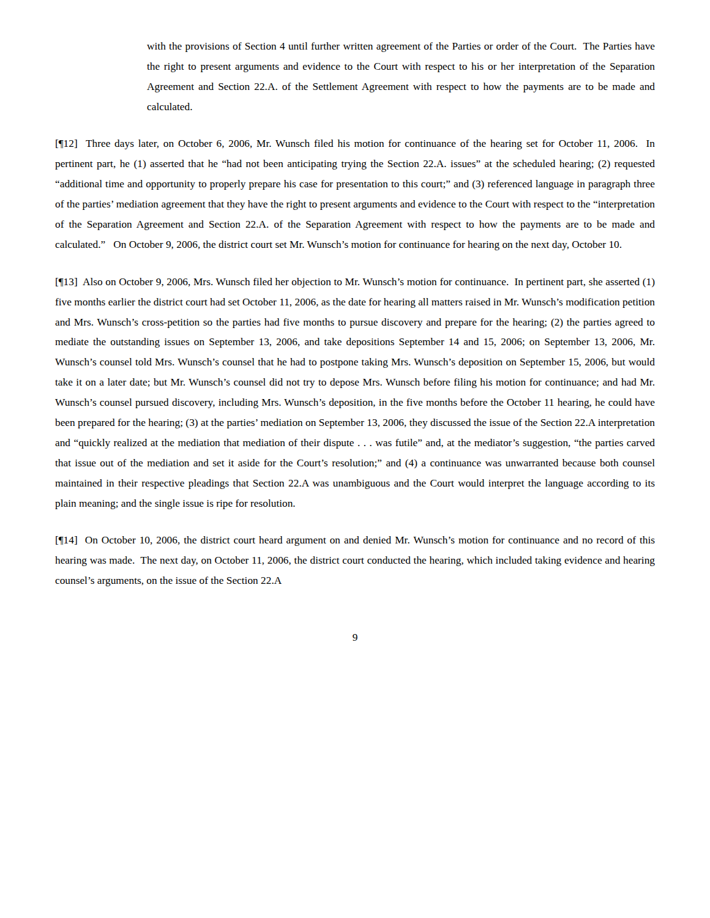with the provisions of Section 4 until further written agreement of the Parties or order of the Court. The Parties have the right to present arguments and evidence to the Court with respect to his or her interpretation of the Separation Agreement and Section 22.A. of the Settlement Agreement with respect to how the payments are to be made and calculated.
[¶12] Three days later, on October 6, 2006, Mr. Wunsch filed his motion for continuance of the hearing set for October 11, 2006. In pertinent part, he (1) asserted that he “had not been anticipating trying the Section 22.A. issues” at the scheduled hearing; (2) requested “additional time and opportunity to properly prepare his case for presentation to this court;” and (3) referenced language in paragraph three of the parties’ mediation agreement that they have the right to present arguments and evidence to the Court with respect to the “interpretation of the Separation Agreement and Section 22.A. of the Separation Agreement with respect to how the payments are to be made and calculated.” On October 9, 2006, the district court set Mr. Wunsch’s motion for continuance for hearing on the next day, October 10.
[¶13] Also on October 9, 2006, Mrs. Wunsch filed her objection to Mr. Wunsch’s motion for continuance. In pertinent part, she asserted (1) five months earlier the district court had set October 11, 2006, as the date for hearing all matters raised in Mr. Wunsch’s modification petition and Mrs. Wunsch’s cross-petition so the parties had five months to pursue discovery and prepare for the hearing; (2) the parties agreed to mediate the outstanding issues on September 13, 2006, and take depositions September 14 and 15, 2006; on September 13, 2006, Mr. Wunsch’s counsel told Mrs. Wunsch’s counsel that he had to postpone taking Mrs. Wunsch’s deposition on September 15, 2006, but would take it on a later date; but Mr. Wunsch’s counsel did not try to depose Mrs. Wunsch before filing his motion for continuance; and had Mr. Wunsch’s counsel pursued discovery, including Mrs. Wunsch’s deposition, in the five months before the October 11 hearing, he could have been prepared for the hearing; (3) at the parties’ mediation on September 13, 2006, they discussed the issue of the Section 22.A interpretation and “quickly realized at the mediation that mediation of their dispute . . . was futile” and, at the mediator’s suggestion, “the parties carved that issue out of the mediation and set it aside for the Court’s resolution;” and (4) a continuance was unwarranted because both counsel maintained in their respective pleadings that Section 22.A was unambiguous and the Court would interpret the language according to its plain meaning; and the single issue is ripe for resolution.
[¶14] On October 10, 2006, the district court heard argument on and denied Mr. Wunsch’s motion for continuance and no record of this hearing was made. The next day, on October 11, 2006, the district court conducted the hearing, which included taking evidence and hearing counsel’s arguments, on the issue of the Section 22.A
9